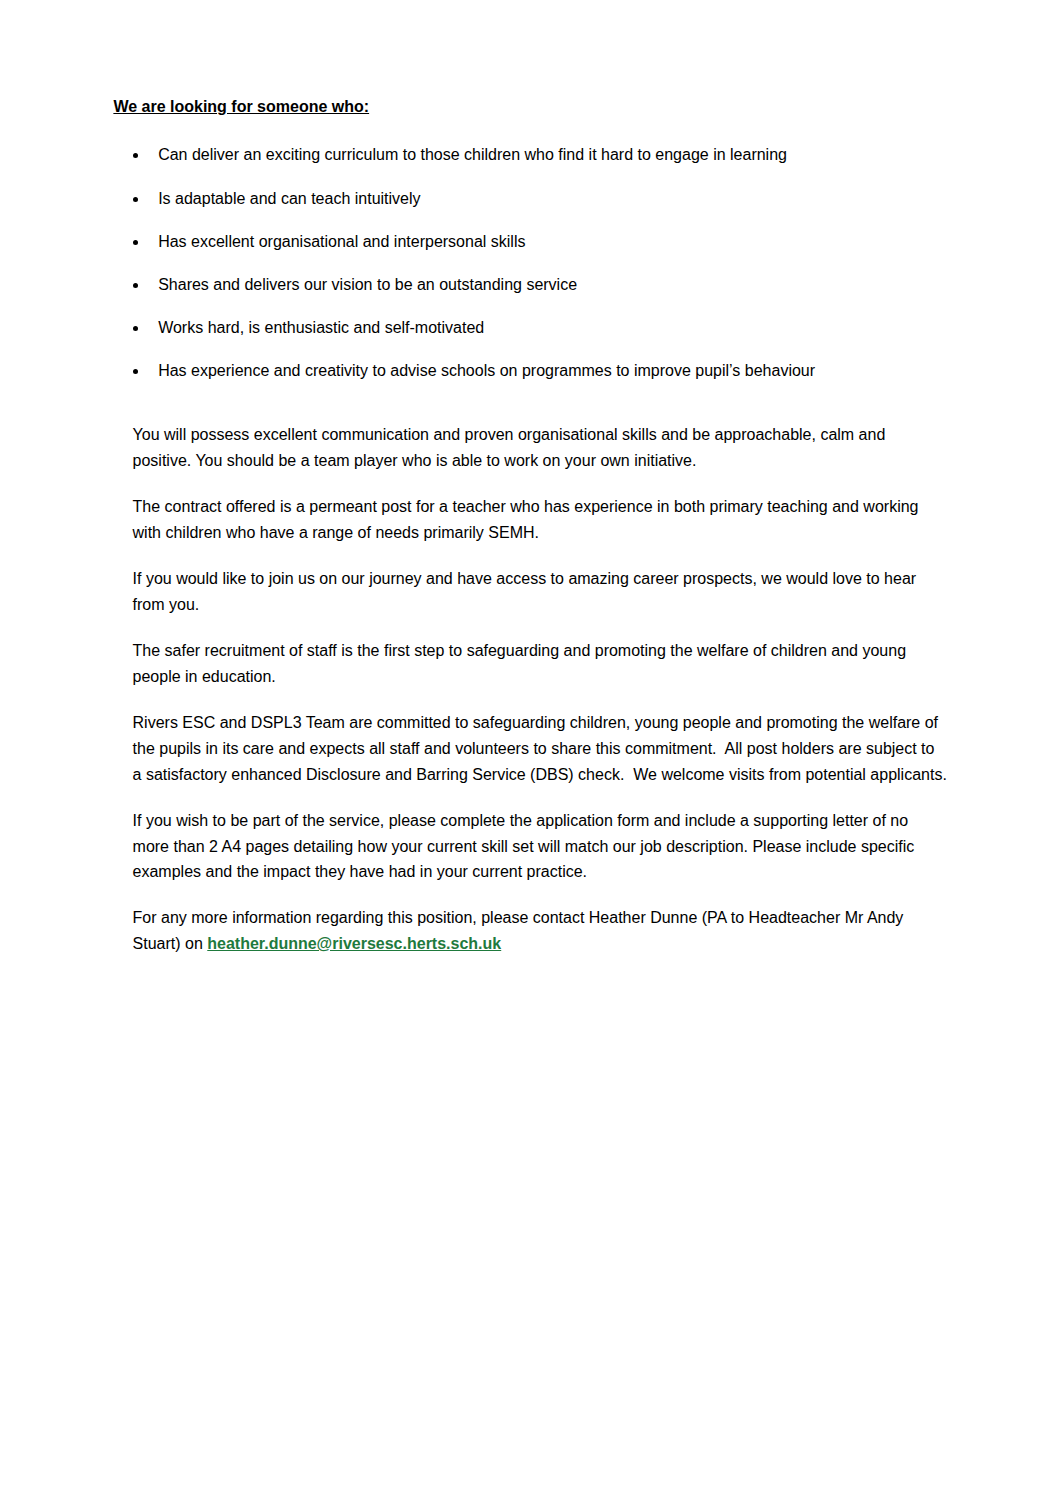We are looking for someone who:
Can deliver an exciting curriculum to those children who find it hard to engage in learning
Is adaptable and can teach intuitively
Has excellent organisational and interpersonal skills
Shares and delivers our vision to be an outstanding service
Works hard, is enthusiastic and self-motivated
Has experience and creativity to advise schools on programmes to improve pupil’s behaviour
You will possess excellent communication and proven organisational skills and be approachable, calm and positive. You should be a team player who is able to work on your own initiative.
The contract offered is a permeant post for a teacher who has experience in both primary teaching and working with children who have a range of needs primarily SEMH.
If you would like to join us on our journey and have access to amazing career prospects, we would love to hear from you.
The safer recruitment of staff is the first step to safeguarding and promoting the welfare of children and young people in education.
Rivers ESC and DSPL3 Team are committed to safeguarding children, young people and promoting the welfare of the pupils in its care and expects all staff and volunteers to share this commitment. All post holders are subject to a satisfactory enhanced Disclosure and Barring Service (DBS) check. We welcome visits from potential applicants.
If you wish to be part of the service, please complete the application form and include a supporting letter of no more than 2 A4 pages detailing how your current skill set will match our job description. Please include specific examples and the impact they have had in your current practice.
For any more information regarding this position, please contact Heather Dunne (PA to Headteacher Mr Andy Stuart) on heather.dunne@riversesc.herts.sch.uk